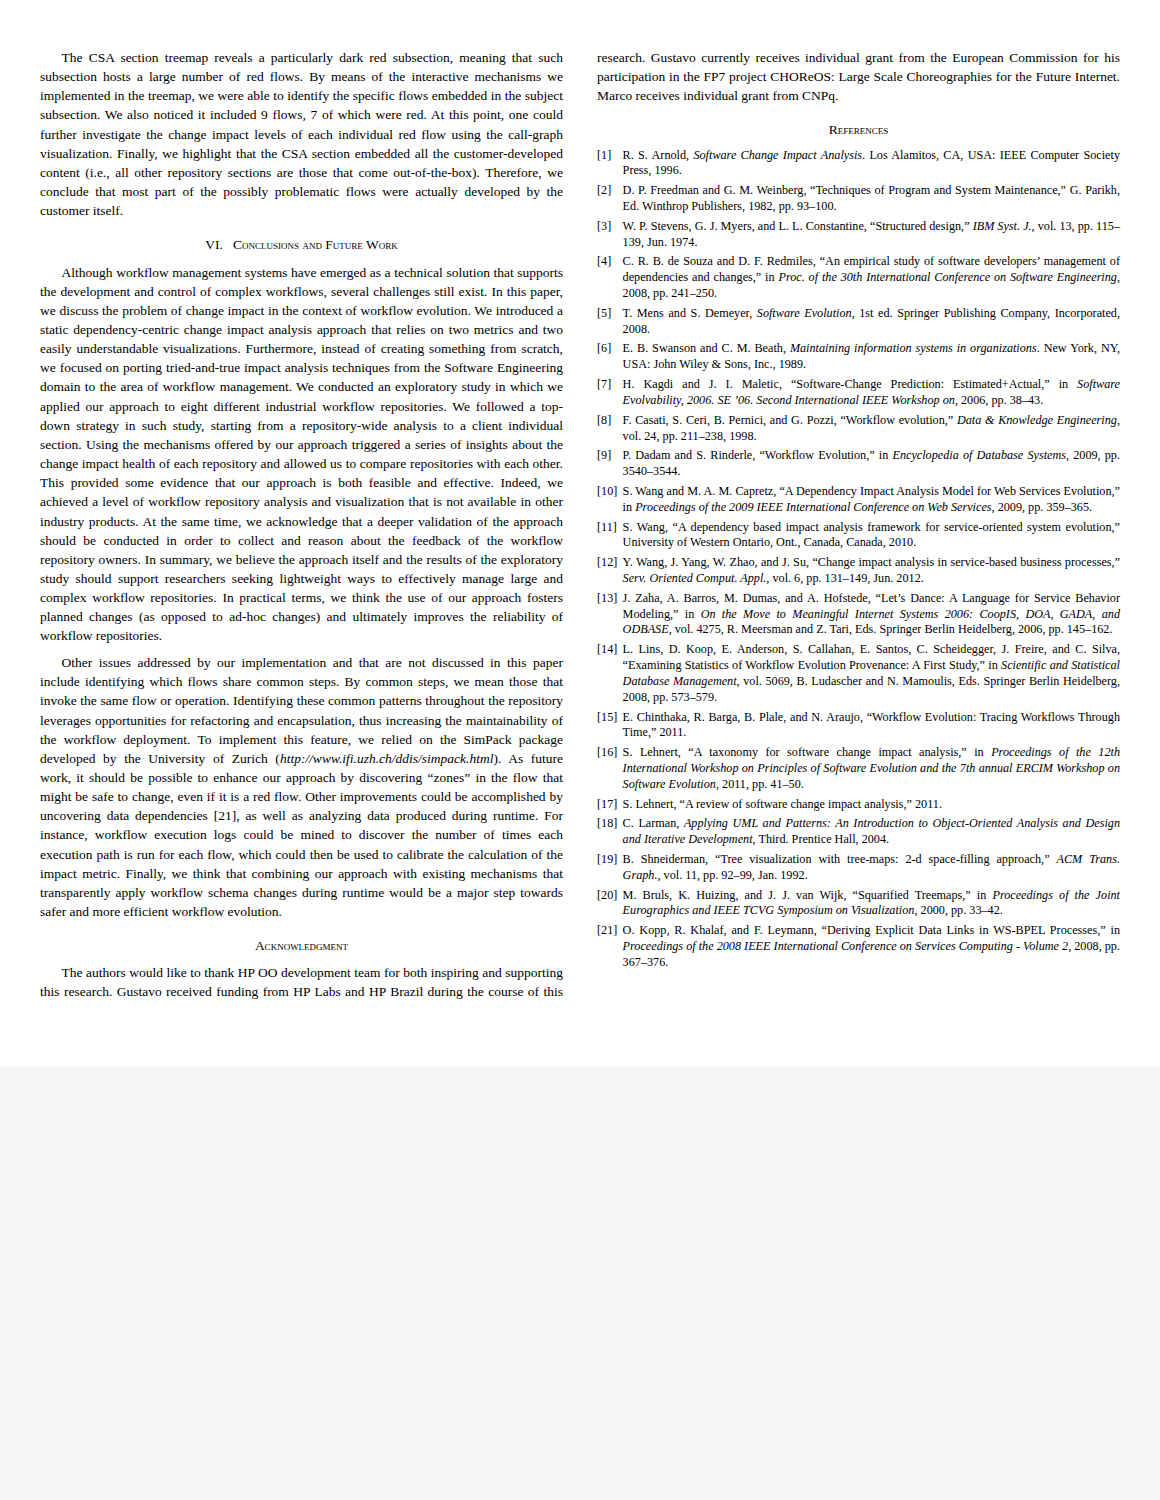The CSA section treemap reveals a particularly dark red subsection, meaning that such subsection hosts a large number of red flows. By means of the interactive mechanisms we implemented in the treemap, we were able to identify the specific flows embedded in the subject subsection. We also noticed it included 9 flows, 7 of which were red. At this point, one could further investigate the change impact levels of each individual red flow using the call-graph visualization. Finally, we highlight that the CSA section embedded all the customer-developed content (i.e., all other repository sections are those that come out-of-the-box). Therefore, we conclude that most part of the possibly problematic flows were actually developed by the customer itself.
VI. Conclusions and Future Work
Although workflow management systems have emerged as a technical solution that supports the development and control of complex workflows, several challenges still exist. In this paper, we discuss the problem of change impact in the context of workflow evolution. We introduced a static dependency-centric change impact analysis approach that relies on two metrics and two easily understandable visualizations. Furthermore, instead of creating something from scratch, we focused on porting tried-and-true impact analysis techniques from the Software Engineering domain to the area of workflow management. We conducted an exploratory study in which we applied our approach to eight different industrial workflow repositories. We followed a top-down strategy in such study, starting from a repository-wide analysis to a client individual section. Using the mechanisms offered by our approach triggered a series of insights about the change impact health of each repository and allowed us to compare repositories with each other. This provided some evidence that our approach is both feasible and effective. Indeed, we achieved a level of workflow repository analysis and visualization that is not available in other industry products. At the same time, we acknowledge that a deeper validation of the approach should be conducted in order to collect and reason about the feedback of the workflow repository owners. In summary, we believe the approach itself and the results of the exploratory study should support researchers seeking lightweight ways to effectively manage large and complex workflow repositories. In practical terms, we think the use of our approach fosters planned changes (as opposed to ad-hoc changes) and ultimately improves the reliability of workflow repositories.
Other issues addressed by our implementation and that are not discussed in this paper include identifying which flows share common steps. By common steps, we mean those that invoke the same flow or operation. Identifying these common patterns throughout the repository leverages opportunities for refactoring and encapsulation, thus increasing the maintainability of the workflow deployment. To implement this feature, we relied on the SimPack package developed by the University of Zurich (http://www.ifi.uzh.ch/ddis/simpack.html). As future work, it should be possible to enhance our approach by discovering “zones” in the flow that might be safe to change, even if it is a red flow. Other improvements could be accomplished by uncovering data dependencies [21], as well as analyzing data produced during runtime. For instance, workflow execution logs could be mined to discover the number of times each execution path is run for each flow, which could then be used to calibrate the calculation of the impact metric. Finally, we think that combining our approach with existing mechanisms that transparently apply workflow schema changes during runtime would be a major step towards safer and more efficient workflow evolution.
Acknowledgment
The authors would like to thank HP OO development team for both inspiring and supporting this research. Gustavo received funding from HP Labs and HP Brazil during the course of this research. Gustavo currently receives individual grant from the European Commission for his participation in the FP7 project CHOReOS: Large Scale Choreographies for the Future Internet. Marco receives individual grant from CNPq.
References
[1] R. S. Arnold, Software Change Impact Analysis. Los Alamitos, CA, USA: IEEE Computer Society Press, 1996.
[2] D. P. Freedman and G. M. Weinberg, “Techniques of Program and System Maintenance,” G. Parikh, Ed. Winthrop Publishers, 1982, pp. 93–100.
[3] W. P. Stevens, G. J. Myers, and L. L. Constantine, “Structured design,” IBM Syst. J., vol. 13, pp. 115–139, Jun. 1974.
[4] C. R. B. de Souza and D. F. Redmiles, “An empirical study of software developers’ management of dependencies and changes,” in Proc. of the 30th International Conference on Software Engineering, 2008, pp. 241–250.
[5] T. Mens and S. Demeyer, Software Evolution, 1st ed. Springer Publishing Company, Incorporated, 2008.
[6] E. B. Swanson and C. M. Beath, Maintaining information systems in organizations. New York, NY, USA: John Wiley & Sons, Inc., 1989.
[7] H. Kagdi and J. I. Maletic, “Software-Change Prediction: Estimated+Actual,” in Software Evolvability, 2006. SE ’06. Second International IEEE Workshop on, 2006, pp. 38–43.
[8] F. Casati, S. Ceri, B. Pernici, and G. Pozzi, “Workflow evolution,” Data & Knowledge Engineering, vol. 24, pp. 211–238, 1998.
[9] P. Dadam and S. Rinderle, “Workflow Evolution,” in Encyclopedia of Database Systems, 2009, pp. 3540–3544.
[10] S. Wang and M. A. M. Capretz, “A Dependency Impact Analysis Model for Web Services Evolution,” in Proceedings of the 2009 IEEE International Conference on Web Services, 2009, pp. 359–365.
[11] S. Wang, “A dependency based impact analysis framework for service-oriented system evolution,” University of Western Ontario, Ont., Canada, Canada, 2010.
[12] Y. Wang, J. Yang, W. Zhao, and J. Su, “Change impact analysis in service-based business processes,” Serv. Oriented Comput. Appl., vol. 6, pp. 131–149, Jun. 2012.
[13] J. Zaha, A. Barros, M. Dumas, and A. Hofstede, “Let’s Dance: A Language for Service Behavior Modeling,” in On the Move to Meaningful Internet Systems 2006: CoopIS, DOA, GADA, and ODBASE, vol. 4275, R. Meersman and Z. Tari, Eds. Springer Berlin Heidelberg, 2006, pp. 145–162.
[14] L. Lins, D. Koop, E. Anderson, S. Callahan, E. Santos, C. Scheidegger, J. Freire, and C. Silva, “Examining Statistics of Workflow Evolution Provenance: A First Study,” in Scientific and Statistical Database Management, vol. 5069, B. Ludascher and N. Mamoulis, Eds. Springer Berlin Heidelberg, 2008, pp. 573–579.
[15] E. Chinthaka, R. Barga, B. Plale, and N. Araujo, “Workflow Evolution: Tracing Workflows Through Time,” 2011.
[16] S. Lehnert, “A taxonomy for software change impact analysis,” in Proceedings of the 12th International Workshop on Principles of Software Evolution and the 7th annual ERCIM Workshop on Software Evolution, 2011, pp. 41–50.
[17] S. Lehnert, “A review of software change impact analysis,” 2011.
[18] C. Larman, Applying UML and Patterns: An Introduction to Object-Oriented Analysis and Design and Iterative Development, Third. Prentice Hall, 2004.
[19] B. Shneiderman, “Tree visualization with tree-maps: 2-d space-filling approach,” ACM Trans. Graph., vol. 11, pp. 92–99, Jan. 1992.
[20] M. Bruls, K. Huizing, and J. J. van Wijk, “Squarified Treemaps,” in Proceedings of the Joint Eurographics and IEEE TCVG Symposium on Visualization, 2000, pp. 33–42.
[21] O. Kopp, R. Khalaf, and F. Leymann, “Deriving Explicit Data Links in WS-BPEL Processes,” in Proceedings of the 2008 IEEE International Conference on Services Computing - Volume 2, 2008, pp. 367–376.